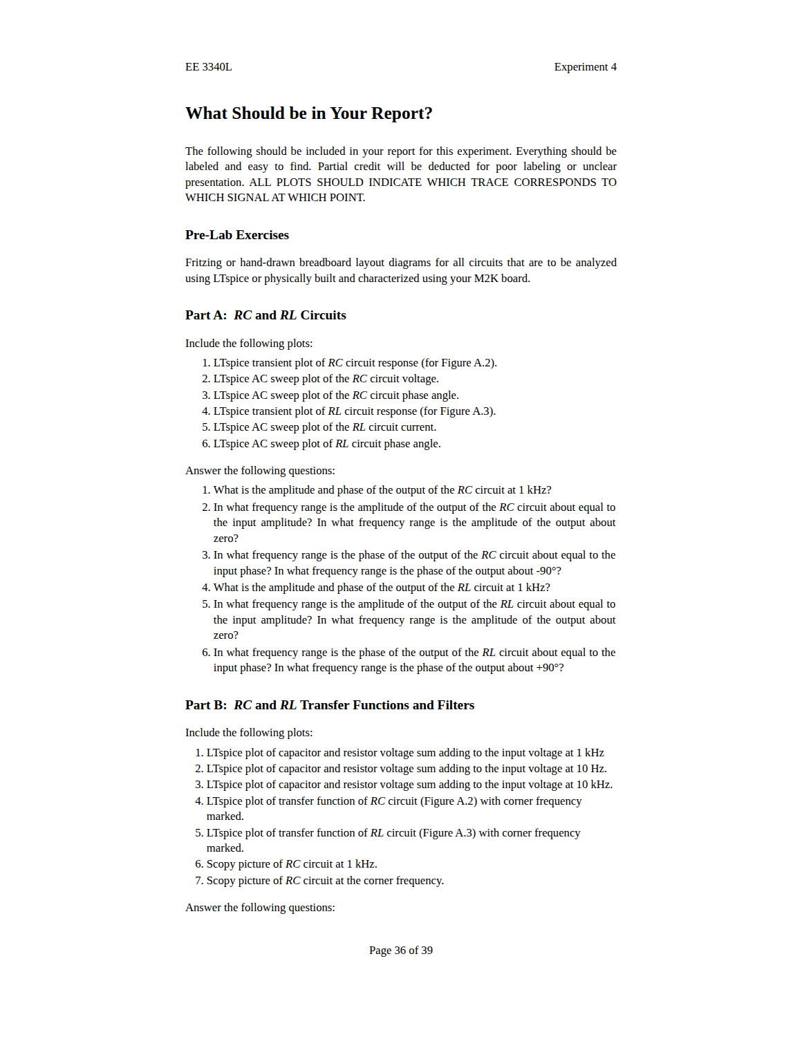EE 3340L Experiment 4
What Should be in Your Report?
The following should be included in your report for this experiment. Everything should be labeled and easy to find. Partial credit will be deducted for poor labeling or unclear presentation. ALL PLOTS SHOULD INDICATE WHICH TRACE CORRESPONDS TO WHICH SIGNAL AT WHICH POINT.
Pre-Lab Exercises
Fritzing or hand-drawn breadboard layout diagrams for all circuits that are to be analyzed using LTspice or physically built and characterized using your M2K board.
Part A: RC and RL Circuits
Include the following plots:
LTspice transient plot of RC circuit response (for Figure A.2).
LTspice AC sweep plot of the RC circuit voltage.
LTspice AC sweep plot of the RC circuit phase angle.
LTspice transient plot of RL circuit response (for Figure A.3).
LTspice AC sweep plot of the RL circuit current.
LTspice AC sweep plot of RL circuit phase angle.
Answer the following questions:
What is the amplitude and phase of the output of the RC circuit at 1 kHz?
In what frequency range is the amplitude of the output of the RC circuit about equal to the input amplitude? In what frequency range is the amplitude of the output about zero?
In what frequency range is the phase of the output of the RC circuit about equal to the input phase? In what frequency range is the phase of the output about -90°?
What is the amplitude and phase of the output of the RL circuit at 1 kHz?
In what frequency range is the amplitude of the output of the RL circuit about equal to the input amplitude? In what frequency range is the amplitude of the output about zero?
In what frequency range is the phase of the output of the RL circuit about equal to the input phase? In what frequency range is the phase of the output about +90°?
Part B: RC and RL Transfer Functions and Filters
Include the following plots:
LTspice plot of capacitor and resistor voltage sum adding to the input voltage at 1 kHz
LTspice plot of capacitor and resistor voltage sum adding to the input voltage at 10 Hz.
LTspice plot of capacitor and resistor voltage sum adding to the input voltage at 10 kHz.
LTspice plot of transfer function of RC circuit (Figure A.2) with corner frequency marked.
LTspice plot of transfer function of RL circuit (Figure A.3) with corner frequency marked.
Scopy picture of RC circuit at 1 kHz.
Scopy picture of RC circuit at the corner frequency.
Answer the following questions:
Page 36 of 39